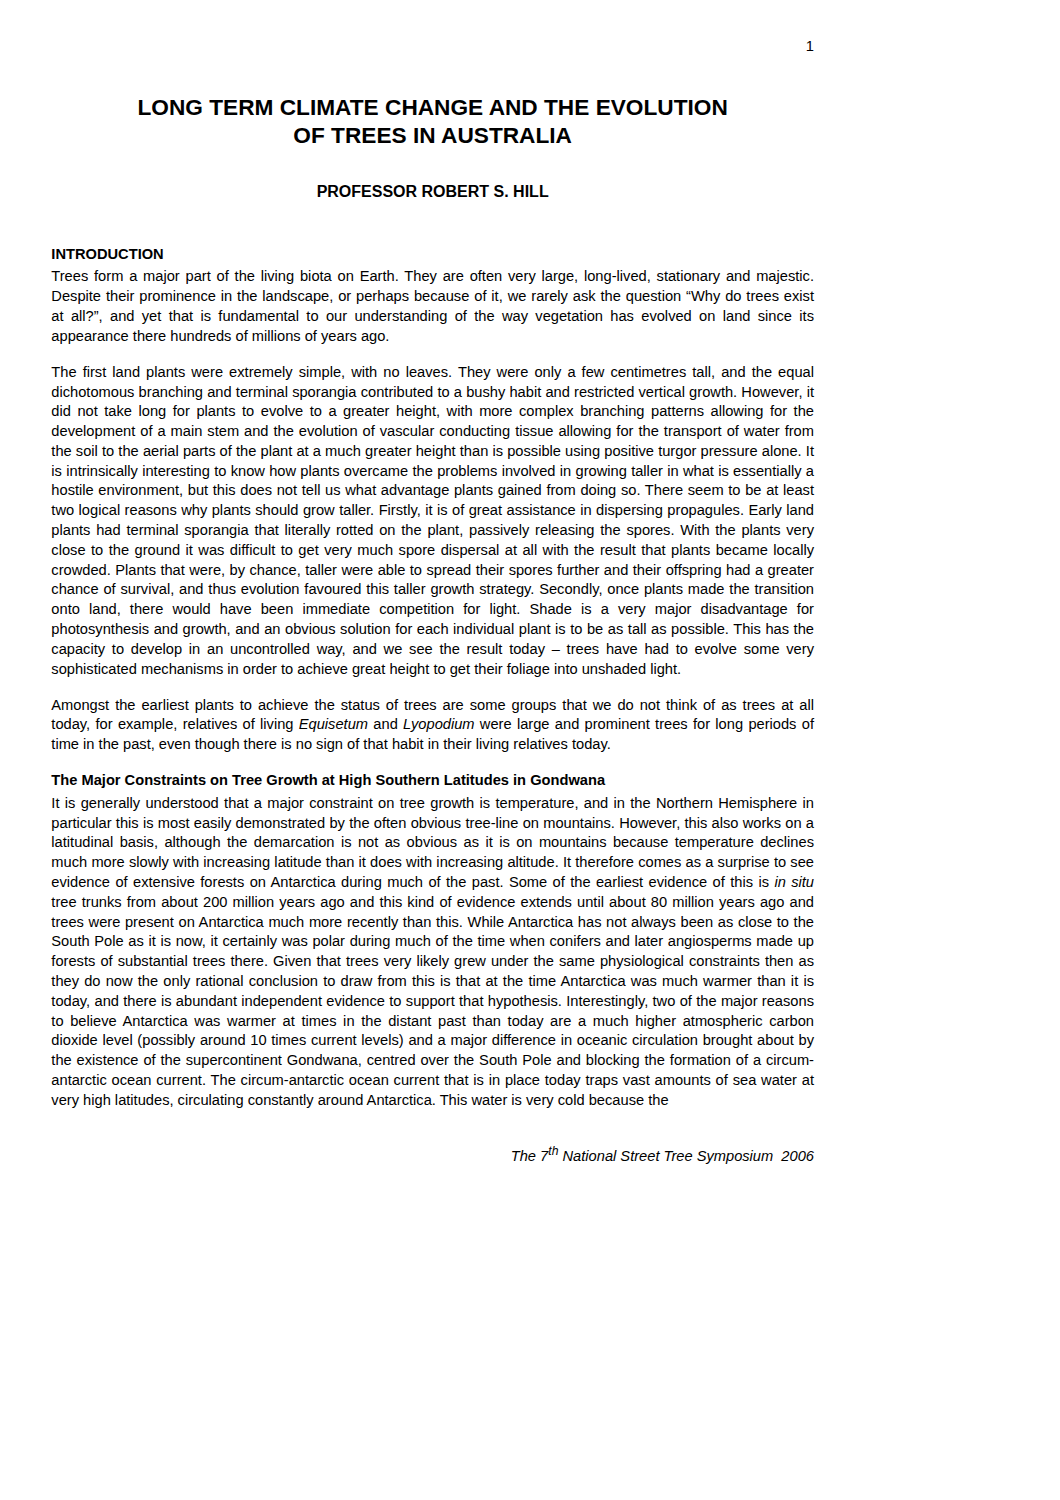1
LONG TERM CLIMATE CHANGE AND THE EVOLUTION
OF TREES IN AUSTRALIA
PROFESSOR ROBERT S. HILL
INTRODUCTION
Trees form a major part of the living biota on Earth. They are often very large, long-lived, stationary and majestic. Despite their prominence in the landscape, or perhaps because of it, we rarely ask the question “Why do trees exist at all?”, and yet that is fundamental to our understanding of the way vegetation has evolved on land since its appearance there hundreds of millions of years ago.
The first land plants were extremely simple, with no leaves. They were only a few centimetres tall, and the equal dichotomous branching and terminal sporangia contributed to a bushy habit and restricted vertical growth. However, it did not take long for plants to evolve to a greater height, with more complex branching patterns allowing for the development of a main stem and the evolution of vascular conducting tissue allowing for the transport of water from the soil to the aerial parts of the plant at a much greater height than is possible using positive turgor pressure alone. It is intrinsically interesting to know how plants overcame the problems involved in growing taller in what is essentially a hostile environment, but this does not tell us what advantage plants gained from doing so. There seem to be at least two logical reasons why plants should grow taller. Firstly, it is of great assistance in dispersing propagules. Early land plants had terminal sporangia that literally rotted on the plant, passively releasing the spores. With the plants very close to the ground it was difficult to get very much spore dispersal at all with the result that plants became locally crowded. Plants that were, by chance, taller were able to spread their spores further and their offspring had a greater chance of survival, and thus evolution favoured this taller growth strategy. Secondly, once plants made the transition onto land, there would have been immediate competition for light. Shade is a very major disadvantage for photosynthesis and growth, and an obvious solution for each individual plant is to be as tall as possible. This has the capacity to develop in an uncontrolled way, and we see the result today – trees have had to evolve some very sophisticated mechanisms in order to achieve great height to get their foliage into unshaded light.
Amongst the earliest plants to achieve the status of trees are some groups that we do not think of as trees at all today, for example, relatives of living Equisetum and Lyopodium were large and prominent trees for long periods of time in the past, even though there is no sign of that habit in their living relatives today.
The Major Constraints on Tree Growth at High Southern Latitudes in Gondwana
It is generally understood that a major constraint on tree growth is temperature, and in the Northern Hemisphere in particular this is most easily demonstrated by the often obvious tree-line on mountains. However, this also works on a latitudinal basis, although the demarcation is not as obvious as it is on mountains because temperature declines much more slowly with increasing latitude than it does with increasing altitude. It therefore comes as a surprise to see evidence of extensive forests on Antarctica during much of the past. Some of the earliest evidence of this is in situ tree trunks from about 200 million years ago and this kind of evidence extends until about 80 million years ago and trees were present on Antarctica much more recently than this. While Antarctica has not always been as close to the South Pole as it is now, it certainly was polar during much of the time when conifers and later angiosperms made up forests of substantial trees there. Given that trees very likely grew under the same physiological constraints then as they do now the only rational conclusion to draw from this is that at the time Antarctica was much warmer than it is today, and there is abundant independent evidence to support that hypothesis. Interestingly, two of the major reasons to believe Antarctica was warmer at times in the distant past than today are a much higher atmospheric carbon dioxide level (possibly around 10 times current levels) and a major difference in oceanic circulation brought about by the existence of the supercontinent Gondwana, centred over the South Pole and blocking the formation of a circum-antarctic ocean current. The circum-antarctic ocean current that is in place today traps vast amounts of sea water at very high latitudes, circulating constantly around Antarctica. This water is very cold because the
The 7th National Street Tree Symposium 2006